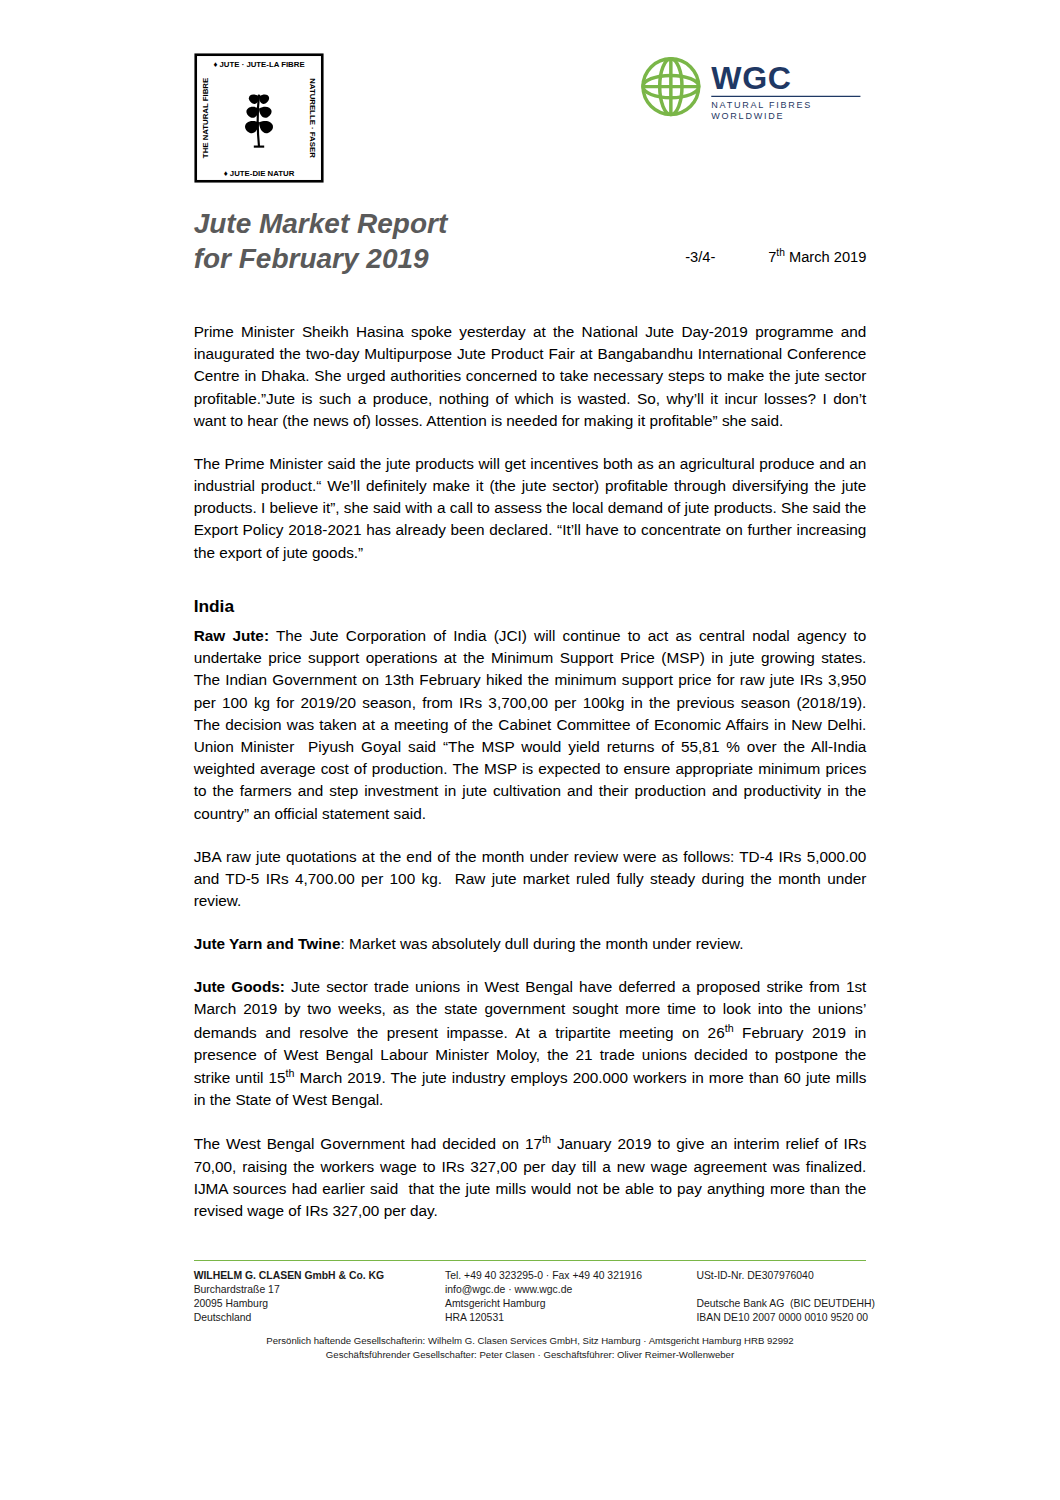♦ JUTE · JUTE-LA FIBRE ♦ JUTE-DIE NATUR THE NATURAL FIBRE NATURELLE · FASER
WGC NATURAL FIBRES WORLDWIDE
Jute Market Report
for February 2019
-3/4-7th March 2019
Prime Minister Sheikh Hasina spoke yesterday at the National Jute Day-2019 programme and inaugurated the two-day Multipurpose Jute Product Fair at Bangabandhu International Conference Centre in Dhaka. She urged authorities concerned to take necessary steps to make the jute sector profitable.”Jute is such a produce, nothing of which is wasted. So, why’ll it incur losses? I don’t want to hear (the news of) losses. Attention is needed for making it profitable” she said.
The Prime Minister said the jute products will get incentives both as an agricultural produce and an industrial product.“ We’ll definitely make it (the jute sector) profitable through diversifying the jute products. I believe it”, she said with a call to assess the local demand of jute products. She said the Export Policy 2018-2021 has already been declared. “It’ll have to concentrate on further increasing the export of jute goods.”
India
Raw Jute: The Jute Corporation of India (JCI) will continue to act as central nodal agency to undertake price support operations at the Minimum Support Price (MSP) in jute growing states. The Indian Government on 13th February hiked the minimum support price for raw jute IRs 3,950 per 100 kg for 2019/20 season, from IRs 3,700,00 per 100kg in the previous season (2018/19). The decision was taken at a meeting of the Cabinet Committee of Economic Affairs in New Delhi. Union Minister Piyush Goyal said “The MSP would yield returns of 55,81 % over the All-India weighted average cost of production. The MSP is expected to ensure appropriate minimum prices to the farmers and step investment in jute cultivation and their production and productivity in the country” an official statement said.
JBA raw jute quotations at the end of the month under review were as follows: TD-4 IRs 5,000.00 and TD-5 IRs 4,700.00 per 100 kg. Raw jute market ruled fully steady during the month under review.
Jute Yarn and Twine: Market was absolutely dull during the month under review.
Jute Goods: Jute sector trade unions in West Bengal have deferred a proposed strike from 1st March 2019 by two weeks, as the state government sought more time to look into the unions’ demands and resolve the present impasse. At a tripartite meeting on 26th February 2019 in presence of West Bengal Labour Minister Moloy, the 21 trade unions decided to postpone the strike until 15th March 2019. The jute industry employs 200.000 workers in more than 60 jute mills in the State of West Bengal.
The West Bengal Government had decided on 17th January 2019 to give an interim relief of IRs 70,00, raising the workers wage to IRs 327,00 per day till a new wage agreement was finalized. IJMA sources had earlier said that the jute mills would not be able to pay anything more than the revised wage of IRs 327,00 per day.
WILHELM G. CLASEN GmbH & Co. KG
Burchardstraße 17
20095 Hamburg
Deutschland
Tel. +49 40 323295-0 · Fax +49 40 321916
info@wgc.de · www.wgc.de
Amtsgericht Hamburg
HRA 120531
USt-ID-Nr. DE307976040
Deutsche Bank AG (BIC DEUTDEHH)
IBAN DE10 2007 0000 0010 9520 00
Persönlich haftende Gesellschafterin: Wilhelm G. Clasen Services GmbH, Sitz Hamburg · Amtsgericht Hamburg HRB 92992
Geschäftsführender Gesellschafter: Peter Clasen · Geschäftsführer: Oliver Reimer-Wollenweber